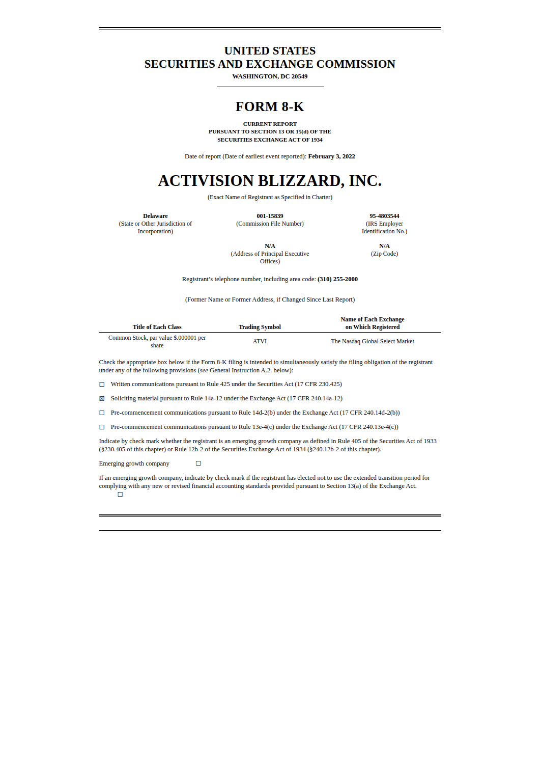UNITED STATES
SECURITIES AND EXCHANGE COMMISSION
WASHINGTON, DC 20549
FORM 8-K
CURRENT REPORT
PURSUANT TO SECTION 13 OR 15(d) OF THE
SECURITIES EXCHANGE ACT OF 1934
Date of report (Date of earliest event reported): February 3, 2022
ACTIVISION BLIZZARD, INC.
(Exact Name of Registrant as Specified in Charter)
| Delaware | 001-15839 | 95-4803544 |
| (State or Other Jurisdiction of Incorporation) | (Commission File Number) | (IRS Employer Identification No.) |
| | N/A | N/A |
| | (Address of Principal Executive Offices) | (Zip Code) |
Registrant’s telephone number, including area code: (310) 255-2000
(Former Name or Former Address, if Changed Since Last Report)
| Title of Each Class | Trading Symbol | Name of Each Exchange on Which Registered |
| --- | --- | --- |
| Common Stock, par value $.000001 per share | ATVI | The Nasdaq Global Select Market |
Check the appropriate box below if the Form 8-K filing is intended to simultaneously satisfy the filing obligation of the registrant under any of the following provisions (see General Instruction A.2. below):
☐ Written communications pursuant to Rule 425 under the Securities Act (17 CFR 230.425)
☒ Soliciting material pursuant to Rule 14a-12 under the Exchange Act (17 CFR 240.14a-12)
☐ Pre-commencement communications pursuant to Rule 14d-2(b) under the Exchange Act (17 CFR 240.14d-2(b))
☐ Pre-commencement communications pursuant to Rule 13e-4(c) under the Exchange Act (17 CFR 240.13e-4(c))
Indicate by check mark whether the registrant is an emerging growth company as defined in Rule 405 of the Securities Act of 1933 (§230.405 of this chapter) or Rule 12b-2 of the Securities Exchange Act of 1934 (§240.12b-2 of this chapter).
Emerging growth company ☐
If an emerging growth company, indicate by check mark if the registrant has elected not to use the extended transition period for complying with any new or revised financial accounting standards provided pursuant to Section 13(a) of the Exchange Act. ☐